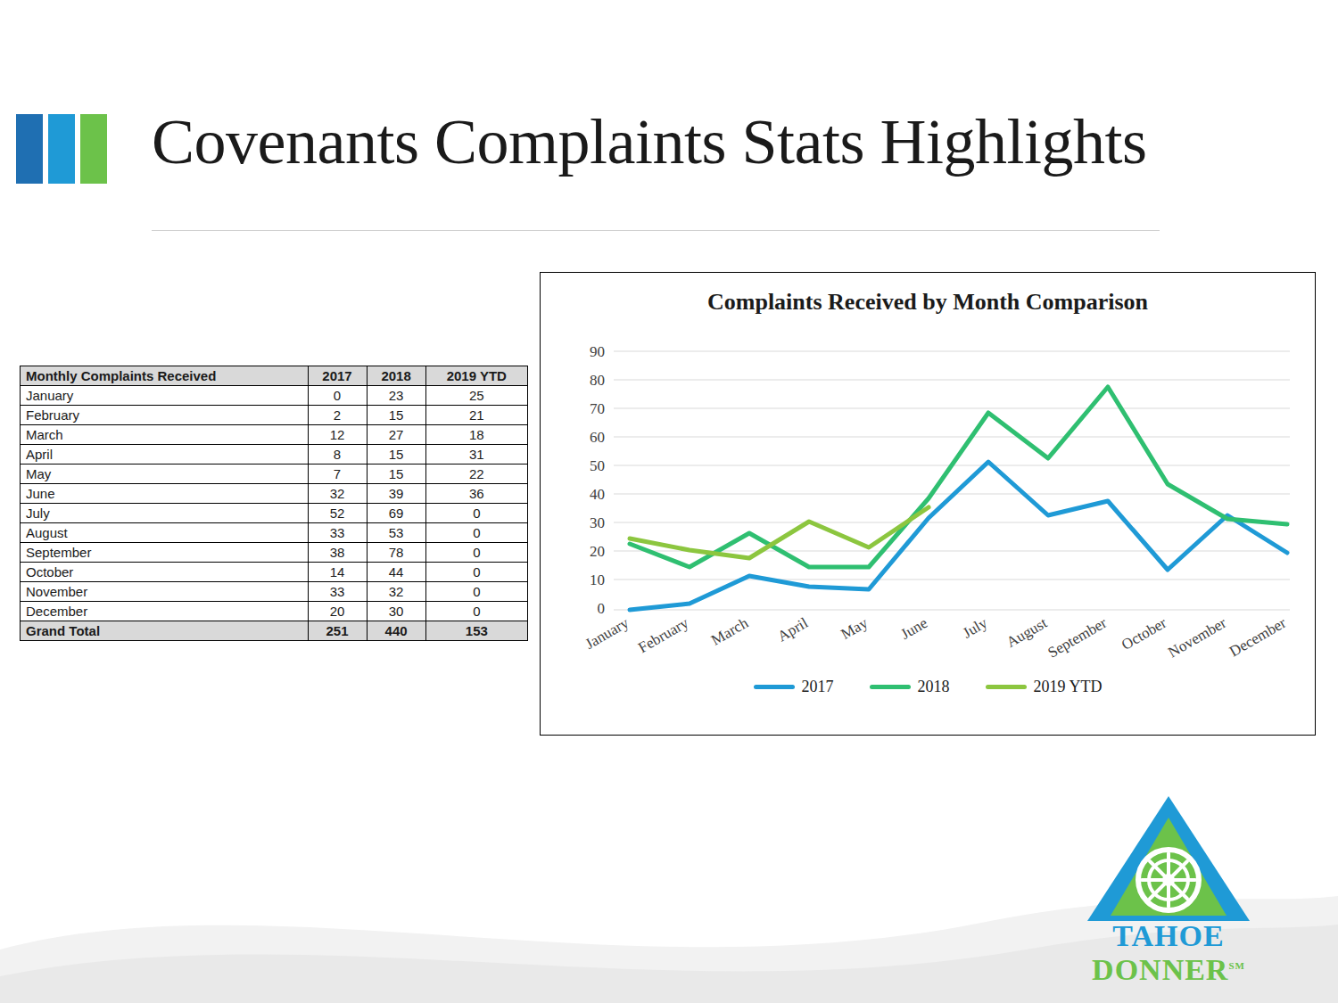Covenants Complaints Stats Highlights
| Monthly Complaints Received | 2017 | 2018 | 2019 YTD |
| --- | --- | --- | --- |
| January | 0 | 23 | 25 |
| February | 2 | 15 | 21 |
| March | 12 | 27 | 18 |
| April | 8 | 15 | 31 |
| May | 7 | 15 | 22 |
| June | 32 | 39 | 36 |
| July | 52 | 69 | 0 |
| August | 33 | 53 | 0 |
| September | 38 | 78 | 0 |
| October | 14 | 44 | 0 |
| November | 33 | 32 | 0 |
| December | 20 | 30 | 0 |
| Grand Total | 251 | 440 | 153 |
Complaints Received by Month Comparison
90 80 70 60 50 40 30 20 10 0 January February March April May June July August September October November December
2017
2018
2019 YTD
TAHOE DONNER SM